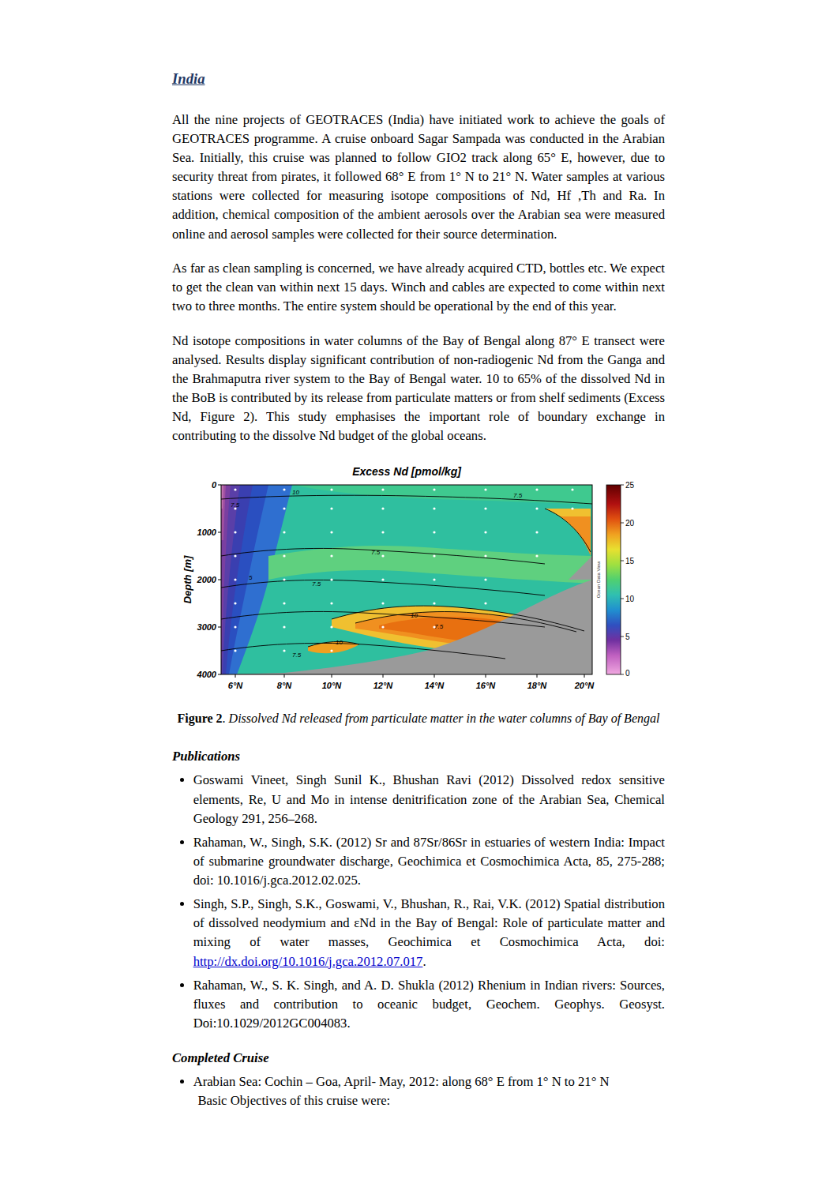India
All the nine projects of GEOTRACES (India) have initiated work to achieve the goals of GEOTRACES programme. A cruise onboard Sagar Sampada was conducted in the Arabian Sea. Initially, this cruise was planned to follow GIO2 track along 65° E, however, due to security threat from pirates, it followed 68° E from 1° N to 21° N. Water samples at various stations were collected for measuring isotope compositions of Nd, Hf ,Th and Ra. In addition, chemical composition of the ambient aerosols over the Arabian sea were measured online and aerosol samples were collected for their source determination.
As far as clean sampling is concerned, we have already acquired CTD, bottles etc. We expect to get the clean van within next 15 days. Winch and cables are expected to come within next two to three months. The entire system should be operational by the end of this year.
Nd isotope compositions in water columns of the Bay of Bengal along 87° E transect were analysed. Results display significant contribution of non-radiogenic Nd from the Ganga and the Brahmaputra river system to the Bay of Bengal water. 10 to 65% of the dissolved Nd in the BoB is contributed by its release from particulate matters or from shelf sediments (Excess Nd, Figure 2). This study emphasises the important role of boundary exchange in contributing to the dissolve Nd budget of the global oceans.
Excess Nd [pmol/kg] 10 7.5 7.5 7.5 5 7.5 10 7.5 10 7.5 0 1000 2000 3000 4000 Depth [m] 6°N 8°N 10°N 12°N 14°N 16°N 18°N 20°N 25 20 15 10 5 0 Ocean Data View
Figure 2. Dissolved Nd released from particulate matter in the water columns of Bay of Bengal
Publications
Goswami Vineet, Singh Sunil K., Bhushan Ravi (2012) Dissolved redox sensitive elements, Re, U and Mo in intense denitrification zone of the Arabian Sea, Chemical Geology 291, 256–268.
Rahaman, W., Singh, S.K. (2012) Sr and 87Sr/86Sr in estuaries of western India: Impact of submarine groundwater discharge, Geochimica et Cosmochimica Acta, 85, 275-288; doi: 10.1016/j.gca.2012.02.025.
Singh, S.P., Singh, S.K., Goswami, V., Bhushan, R., Rai, V.K. (2012) Spatial distribution of dissolved neodymium and εNd in the Bay of Bengal: Role of particulate matter and mixing of water masses, Geochimica et Cosmochimica Acta, doi: http://dx.doi.org/10.1016/j.gca.2012.07.017.
Rahaman, W., S. K. Singh, and A. D. Shukla (2012) Rhenium in Indian rivers: Sources, fluxes and contribution to oceanic budget, Geochem. Geophys. Geosyst. Doi:10.1029/2012GC004083.
Completed Cruise
Arabian Sea: Cochin – Goa, April- May, 2012: along 68° E from 1° N to 21° N
Basic Objectives of this cruise were: